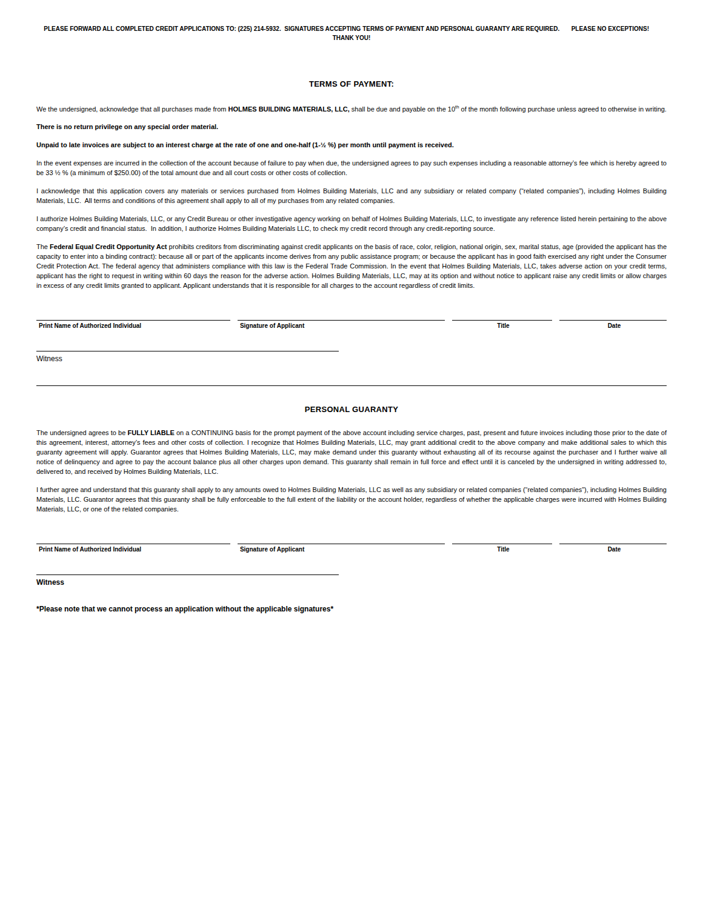PLEASE FORWARD ALL COMPLETED CREDIT APPLICATIONS TO: (225) 214-5932. SIGNATURES ACCEPTING TERMS OF PAYMENT AND PERSONAL GUARANTY ARE REQUIRED. PLEASE NO EXCEPTIONS! THANK YOU!
TERMS OF PAYMENT:
We the undersigned, acknowledge that all purchases made from HOLMES BUILDING MATERIALS, LLC, shall be due and payable on the 10th of the month following purchase unless agreed to otherwise in writing.
There is no return privilege on any special order material.
Unpaid to late invoices are subject to an interest charge at the rate of one and one-half (1-½ %) per month until payment is received.
In the event expenses are incurred in the collection of the account because of failure to pay when due, the undersigned agrees to pay such expenses including a reasonable attorney’s fee which is hereby agreed to be 33 ½ % (a minimum of $250.00) of the total amount due and all court costs or other costs of collection.
I acknowledge that this application covers any materials or services purchased from Holmes Building Materials, LLC and any subsidiary or related company (“related companies”), including Holmes Building Materials, LLC. All terms and conditions of this agreement shall apply to all of my purchases from any related companies.
I authorize Holmes Building Materials, LLC, or any Credit Bureau or other investigative agency working on behalf of Holmes Building Materials, LLC, to investigate any reference listed herein pertaining to the above company’s credit and financial status. In addition, I authorize Holmes Building Materials LLC, to check my credit record through any credit-reporting source.
The Federal Equal Credit Opportunity Act prohibits creditors from discriminating against credit applicants on the basis of race, color, religion, national origin, sex, marital status, age (provided the applicant has the capacity to enter into a binding contract): because all or part of the applicants income derives from any public assistance program; or because the applicant has in good faith exercised any right under the Consumer Credit Protection Act. The federal agency that administers compliance with this law is the Federal Trade Commission. In the event that Holmes Building Materials, LLC, takes adverse action on your credit terms, applicant has the right to request in writing within 60 days the reason for the adverse action. Holmes Building Materials, LLC, may at its option and without notice to applicant raise any credit limits or allow charges in excess of any credit limits granted to applicant. Applicant understands that it is responsible for all charges to the account regardless of credit limits.
| Print Name of Authorized Individual | Signature of Applicant | Title | Date |
Witness
PERSONAL GUARANTY
The undersigned agrees to be FULLY LIABLE on a CONTINUING basis for the prompt payment of the above account including service charges, past, present and future invoices including those prior to the date of this agreement, interest, attorney’s fees and other costs of collection. I recognize that Holmes Building Materials, LLC, may grant additional credit to the above company and make additional sales to which this guaranty agreement will apply. Guarantor agrees that Holmes Building Materials, LLC, may make demand under this guaranty without exhausting all of its recourse against the purchaser and I further waive all notice of delinquency and agree to pay the account balance plus all other charges upon demand. This guaranty shall remain in full force and effect until it is canceled by the undersigned in writing addressed to, delivered to, and received by Holmes Building Materials, LLC.
I further agree and understand that this guaranty shall apply to any amounts owed to Holmes Building Materials, LLC as well as any subsidiary or related companies (“related companies”), including Holmes Building Materials, LLC. Guarantor agrees that this guaranty shall be fully enforceable to the full extent of the liability or the account holder, regardless of whether the applicable charges were incurred with Holmes Building Materials, LLC, or one of the related companies.
| Print Name of Authorized Individual | Signature of Applicant | Title | Date |
Witness
*Please note that we cannot process an application without the applicable signatures*